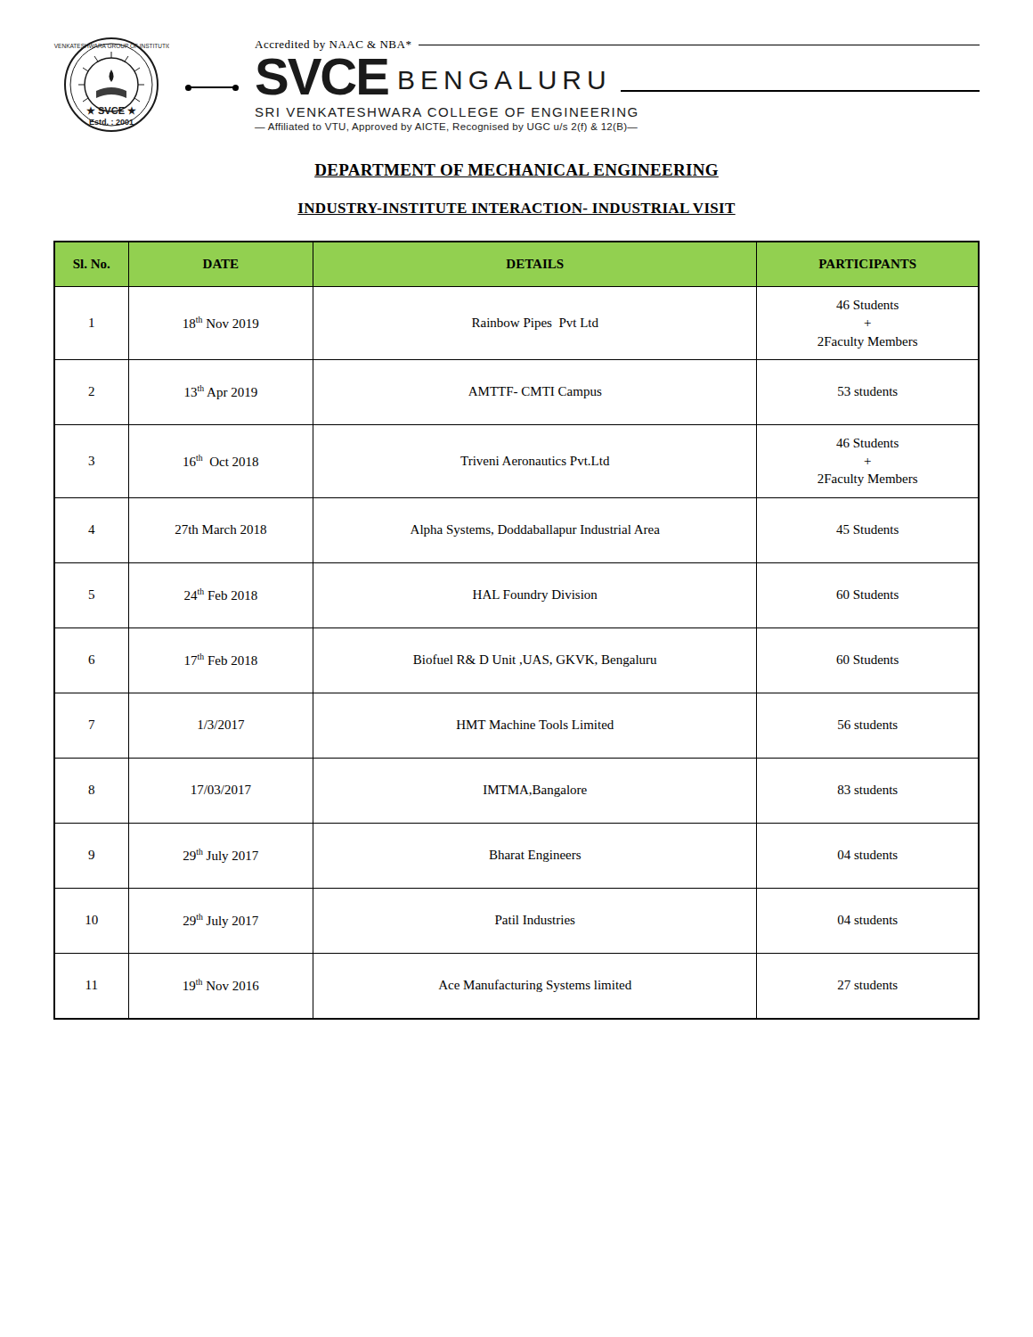Estd. : 2001 ★ SVCE ★ SRI VENKATESHWARA GROUP OF INSTITUTIONS
Accredited by NAAC & NBA*
SVCE BENGALURU
SRI VENKATESHWARA COLLEGE OF ENGINEERING
— Affiliated to VTU, Approved by AICTE, Recognised by UGC u/s 2(f) & 12(B)—
DEPARTMENT OF MECHANICAL ENGINEERING
INDUSTRY-INSTITUTE INTERACTION- INDUSTRIAL VISIT
| Sl. No. | DATE | DETAILS | PARTICIPANTS |
| --- | --- | --- | --- |
| 1 | 18 th Nov 2019 | Rainbow Pipes Pvt Ltd | 46 Students + 2Faculty Members |
| 2 | 13 th Apr 2019 | AMTTF- CMTI Campus | 53 students |
| 3 | 16 th Oct 2018 | Triveni Aeronautics Pvt.Ltd | 46 Students + 2Faculty Members |
| 4 | 27th March 2018 | Alpha Systems, Doddaballapur Industrial Area | 45 Students |
| 5 | 24 th Feb 2018 | HAL Foundry Division | 60 Students |
| 6 | 17 th Feb 2018 | Biofuel R& D Unit ,UAS, GKVK, Bengaluru | 60 Students |
| 7 | 1/3/2017 | HMT Machine Tools Limited | 56 students |
| 8 | 17/03/2017 | IMTMA,Bangalore | 83 students |
| 9 | 29 th July 2017 | Bharat Engineers | 04 students |
| 10 | 29 th July 2017 | Patil Industries | 04 students |
| 11 | 19 th Nov 2016 | Ace Manufacturing Systems limited | 27 students |